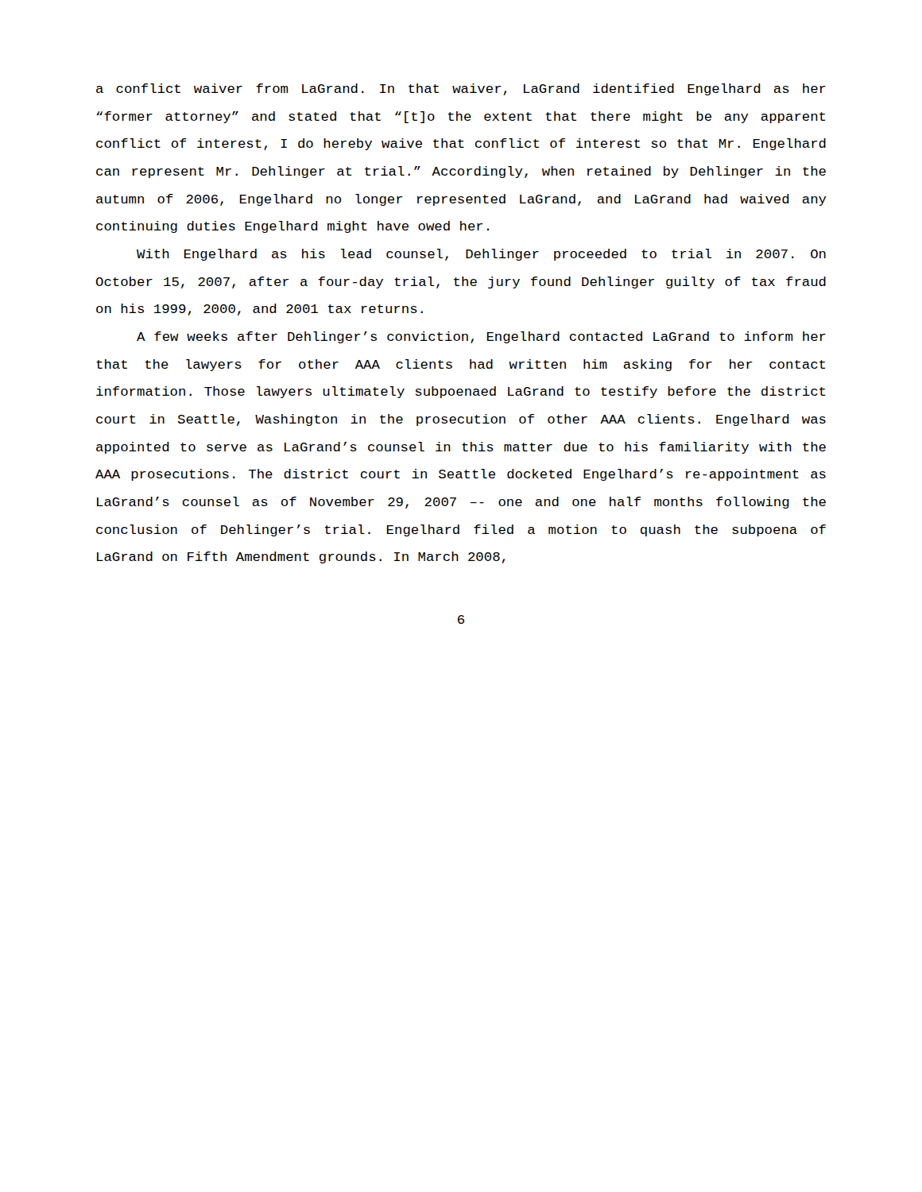a conflict waiver from LaGrand. In that waiver, LaGrand identified Engelhard as her “former attorney” and stated that “[t]o the extent that there might be any apparent conflict of interest, I do hereby waive that conflict of interest so that Mr. Engelhard can represent Mr. Dehlinger at trial.” Accordingly, when retained by Dehlinger in the autumn of 2006, Engelhard no longer represented LaGrand, and LaGrand had waived any continuing duties Engelhard might have owed her.
With Engelhard as his lead counsel, Dehlinger proceeded to trial in 2007. On October 15, 2007, after a four-day trial, the jury found Dehlinger guilty of tax fraud on his 1999, 2000, and 2001 tax returns.
A few weeks after Dehlinger’s conviction, Engelhard contacted LaGrand to inform her that the lawyers for other AAA clients had written him asking for her contact information. Those lawyers ultimately subpoenaed LaGrand to testify before the district court in Seattle, Washington in the prosecution of other AAA clients. Engelhard was appointed to serve as LaGrand’s counsel in this matter due to his familiarity with the AAA prosecutions. The district court in Seattle docketed Engelhard’s re-appointment as LaGrand’s counsel as of November 29, 2007 –- one and one half months following the conclusion of Dehlinger’s trial. Engelhard filed a motion to quash the subpoena of LaGrand on Fifth Amendment grounds. In March 2008,
6